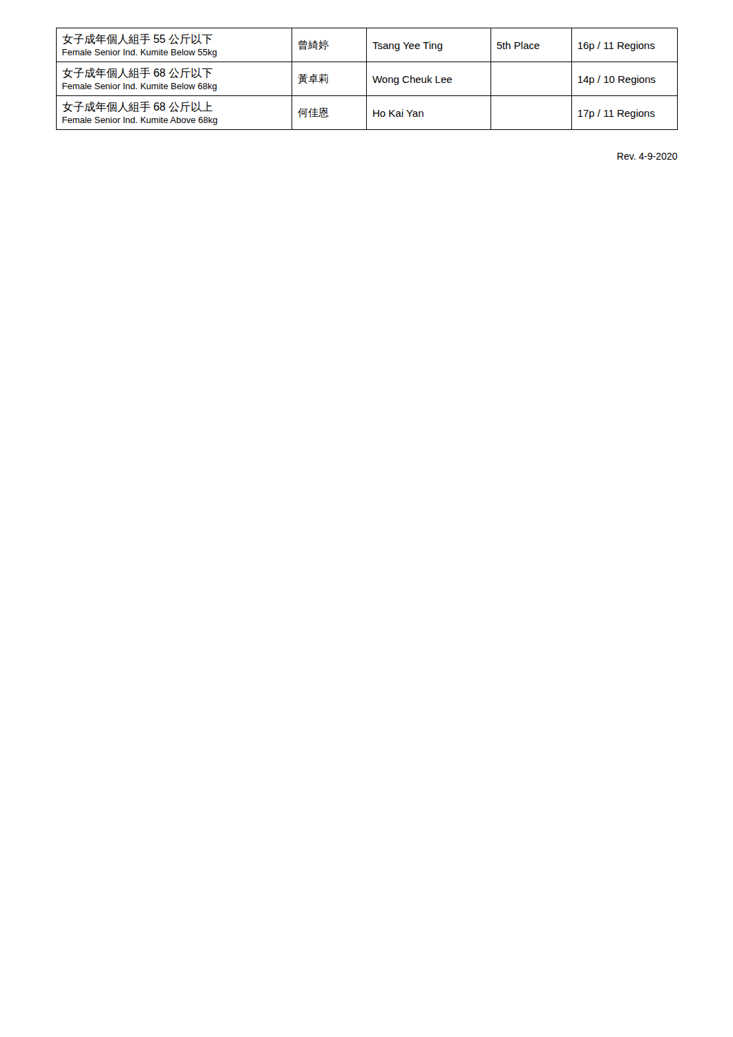| 女子成年個人組手 55 公斤以下 Female Senior Ind. Kumite Below 55kg | 曾綺婷 | Tsang Yee Ting | 5th Place | 16p / 11 Regions |
| 女子成年個人組手 68 公斤以下 Female Senior Ind. Kumite Below 68kg | 黃卓莉 | Wong Cheuk Lee | | 14p / 10 Regions |
| 女子成年個人組手 68 公斤以上 Female Senior Ind. Kumite Above 68kg | 何佳恩 | Ho Kai Yan | | 17p / 11 Regions |
Rev. 4-9-2020